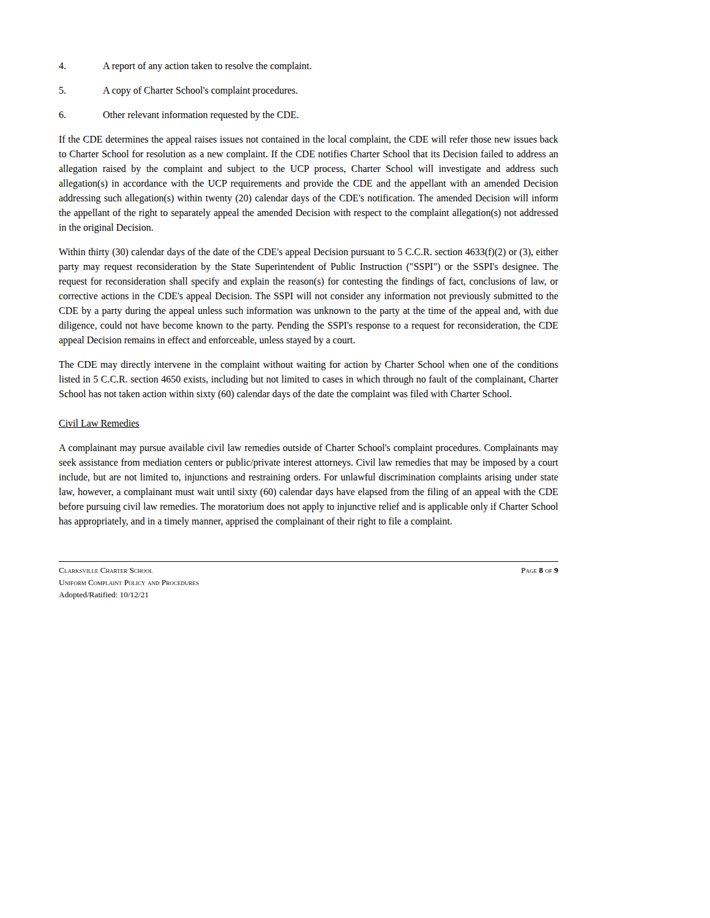4. A report of any action taken to resolve the complaint.
5. A copy of Charter School's complaint procedures.
6. Other relevant information requested by the CDE.
If the CDE determines the appeal raises issues not contained in the local complaint, the CDE will refer those new issues back to Charter School for resolution as a new complaint. If the CDE notifies Charter School that its Decision failed to address an allegation raised by the complaint and subject to the UCP process, Charter School will investigate and address such allegation(s) in accordance with the UCP requirements and provide the CDE and the appellant with an amended Decision addressing such allegation(s) within twenty (20) calendar days of the CDE's notification. The amended Decision will inform the appellant of the right to separately appeal the amended Decision with respect to the complaint allegation(s) not addressed in the original Decision.
Within thirty (30) calendar days of the date of the CDE's appeal Decision pursuant to 5 C.C.R. section 4633(f)(2) or (3), either party may request reconsideration by the State Superintendent of Public Instruction ("SSPI") or the SSPI's designee. The request for reconsideration shall specify and explain the reason(s) for contesting the findings of fact, conclusions of law, or corrective actions in the CDE's appeal Decision. The SSPI will not consider any information not previously submitted to the CDE by a party during the appeal unless such information was unknown to the party at the time of the appeal and, with due diligence, could not have become known to the party. Pending the SSPI's response to a request for reconsideration, the CDE appeal Decision remains in effect and enforceable, unless stayed by a court.
The CDE may directly intervene in the complaint without waiting for action by Charter School when one of the conditions listed in 5 C.C.R. section 4650 exists, including but not limited to cases in which through no fault of the complainant, Charter School has not taken action within sixty (60) calendar days of the date the complaint was filed with Charter School.
Civil Law Remedies
A complainant may pursue available civil law remedies outside of Charter School's complaint procedures. Complainants may seek assistance from mediation centers or public/private interest attorneys. Civil law remedies that may be imposed by a court include, but are not limited to, injunctions and restraining orders. For unlawful discrimination complaints arising under state law, however, a complainant must wait until sixty (60) calendar days have elapsed from the filing of an appeal with the CDE before pursuing civil law remedies. The moratorium does not apply to injunctive relief and is applicable only if Charter School has appropriately, and in a timely manner, apprised the complainant of their right to file a complaint.
Clarksville Charter School
Uniform Complaint Policy and Procedures
Adopted/Ratified: 10/12/21
Page 8 of 9